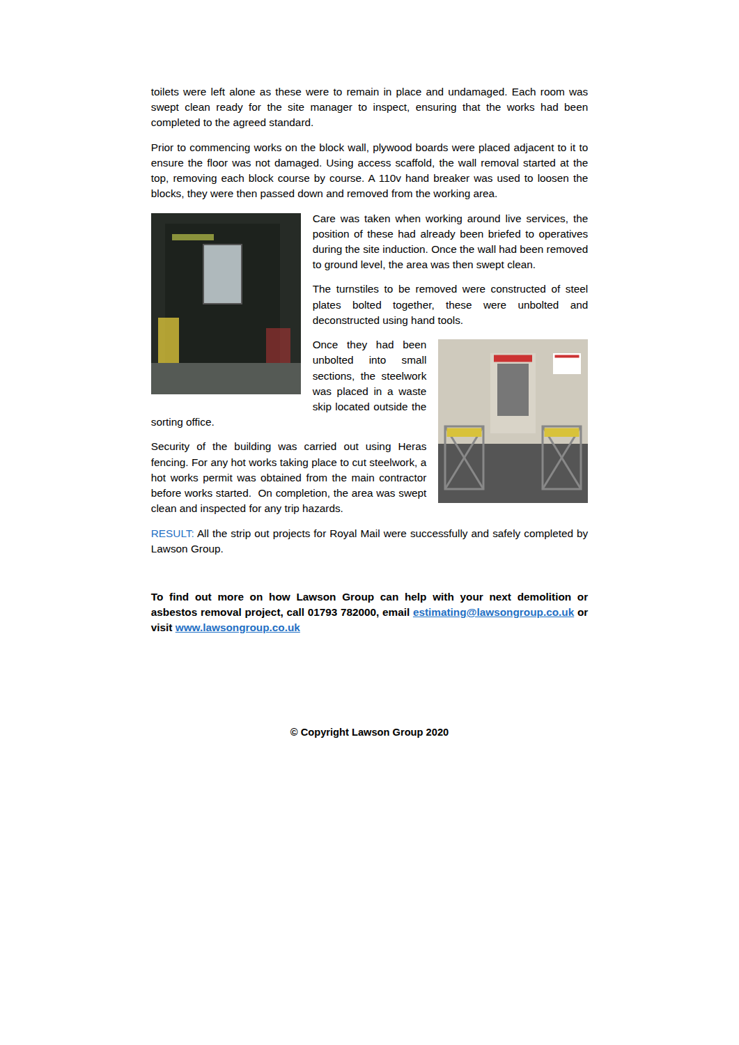toilets were left alone as these were to remain in place and undamaged. Each room was swept clean ready for the site manager to inspect, ensuring that the works had been completed to the agreed standard.
Prior to commencing works on the block wall, plywood boards were placed adjacent to it to ensure the floor was not damaged. Using access scaffold, the wall removal started at the top, removing each block course by course. A 110v hand breaker was used to loosen the blocks, they were then passed down and removed from the working area.
Care was taken when working around live services, the position of these had already been briefed to operatives during the site induction. Once the wall had been removed to ground level, the area was then swept clean.
The turnstiles to be removed were constructed of steel plates bolted together, these were unbolted and deconstructed using hand tools.
Once they had been unbolted into small sections, the steelwork was placed in a waste skip located outside the sorting office.
Security of the building was carried out using Heras fencing. For any hot works taking place to cut steelwork, a hot works permit was obtained from the main contractor before works started. On completion, the area was swept clean and inspected for any trip hazards.
RESULT: All the strip out projects for Royal Mail were successfully and safely completed by Lawson Group.
To find out more on how Lawson Group can help with your next demolition or asbestos removal project, call 01793 782000, email estimating@lawsongroup.co.uk or visit www.lawsongroup.co.uk
© Copyright Lawson Group 2020